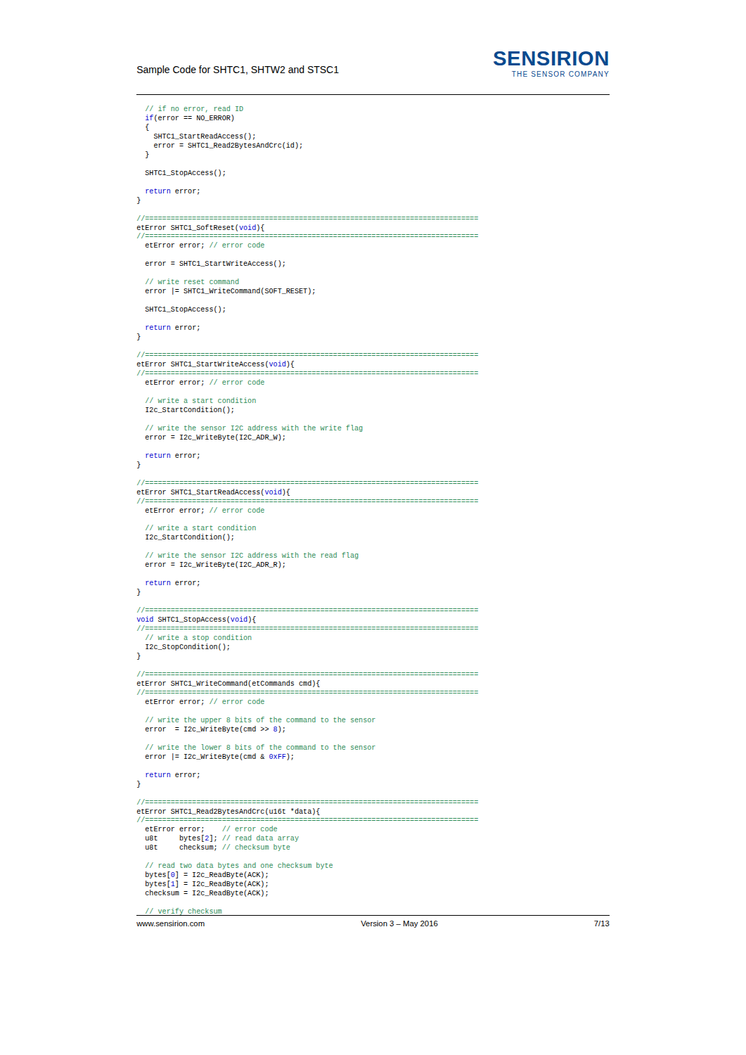Sample Code for SHTC1, SHTW2 and STSC1
SENSIRION
THE SENSOR COMPANY
  // if no error, read ID
  if(error == NO_ERROR)
  {
    SHTC1_StartReadAccess();
    error = SHTC1_Read2BytesAndCrc(id);
  }

  SHTC1_StopAccess();

  return error;
}

//==============================================================================
etError SHTC1_SoftReset(void){
//==============================================================================
  etError error; // error code

  error = SHTC1_StartWriteAccess();

  // write reset command
  error |= SHTC1_WriteCommand(SOFT_RESET);

  SHTC1_StopAccess();

  return error;
}

//==============================================================================
etError SHTC1_StartWriteAccess(void){
//==============================================================================
  etError error; // error code

  // write a start condition
  I2c_StartCondition();

  // write the sensor I2C address with the write flag
  error = I2c_WriteByte(I2C_ADR_W);

  return error;
}

//==============================================================================
etError SHTC1_StartReadAccess(void){
//==============================================================================
  etError error; // error code

  // write a start condition
  I2c_StartCondition();

  // write the sensor I2C address with the read flag
  error = I2c_WriteByte(I2C_ADR_R);

  return error;
}

//==============================================================================
void SHTC1_StopAccess(void){
//==============================================================================
  // write a stop condition
  I2c_StopCondition();
}

//==============================================================================
etError SHTC1_WriteCommand(etCommands cmd){
//==============================================================================
  etError error; // error code

  // write the upper 8 bits of the command to the sensor
  error  = I2c_WriteByte(cmd >> 8);

  // write the lower 8 bits of the command to the sensor
  error |= I2c_WriteByte(cmd & 0xFF);

  return error;
}

//==============================================================================
etError SHTC1_Read2BytesAndCrc(u16t *data){
//==============================================================================
  etError error;    // error code
  u8t     bytes[2]; // read data array
  u8t     checksum; // checksum byte

  // read two data bytes and one checksum byte
  bytes[0] = I2c_ReadByte(ACK);
  bytes[1] = I2c_ReadByte(ACK);
  checksum = I2c_ReadByte(ACK);

  // verify checksum
www.sensirion.com
Version 3 – May 2016
7/13